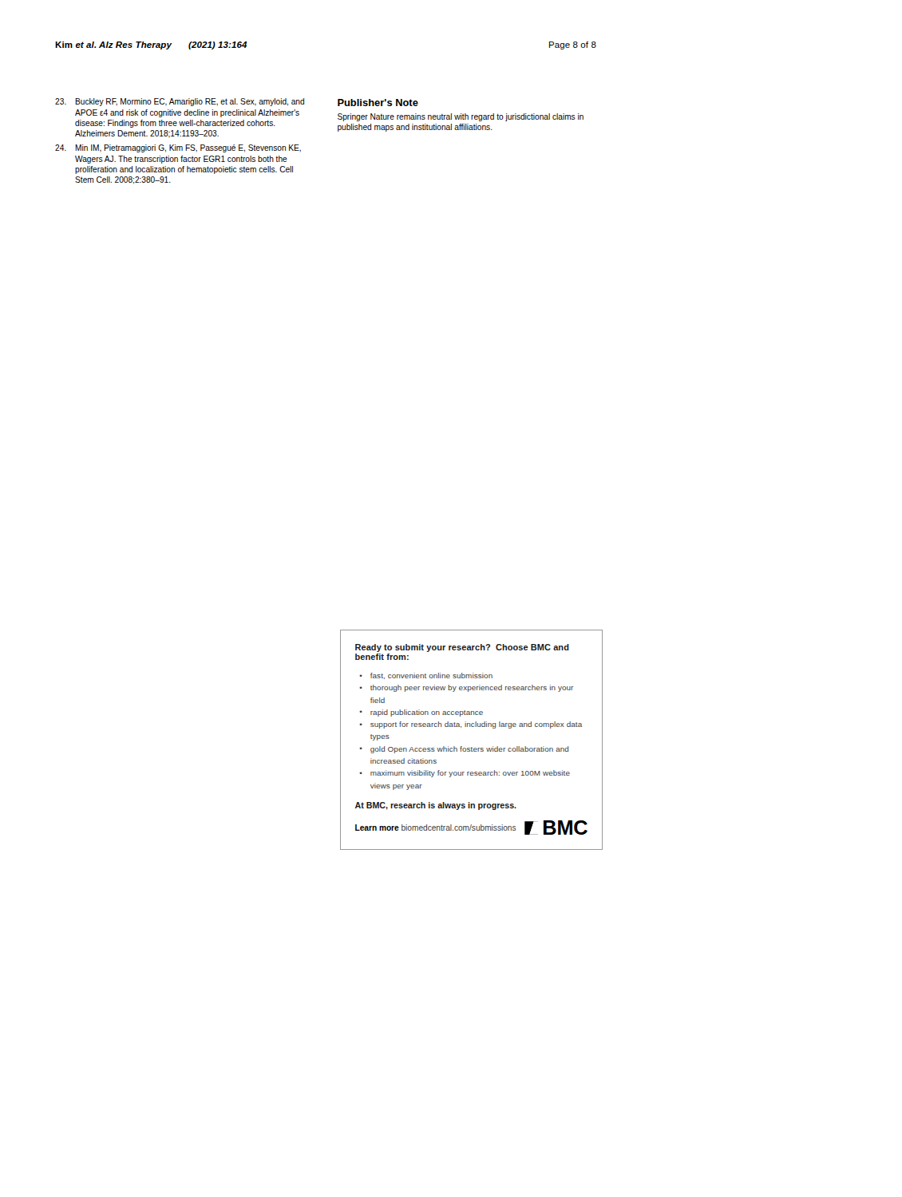Kim et al. Alz Res Therapy(2021) 13:164
Page 8 of 8
Buckley RF, Mormino EC, Amariglio RE, et al. Sex, amyloid, and APOE ε4 and risk of cognitive decline in preclinical Alzheimer's disease: Findings from three well-characterized cohorts. Alzheimers Dement. 2018;14:1193–203.
Min IM, Pietramaggiori G, Kim FS, Passegué E, Stevenson KE, Wagers AJ. The transcription factor EGR1 controls both the proliferation and localization of hematopoietic stem cells. Cell Stem Cell. 2008;2:380–91.
Publisher's Note
Springer Nature remains neutral with regard to jurisdictional claims in published maps and institutional affiliations.
Ready to submit your research? Choose BMC and benefit from:
fast, convenient online submission
thorough peer review by experienced researchers in your field
rapid publication on acceptance
support for research data, including large and complex data types
gold Open Access which fosters wider collaboration and increased citations
maximum visibility for your research: over 100M website views per year
At BMC, research is always in progress.
Learn more biomedcentral.com/submissions
BMC